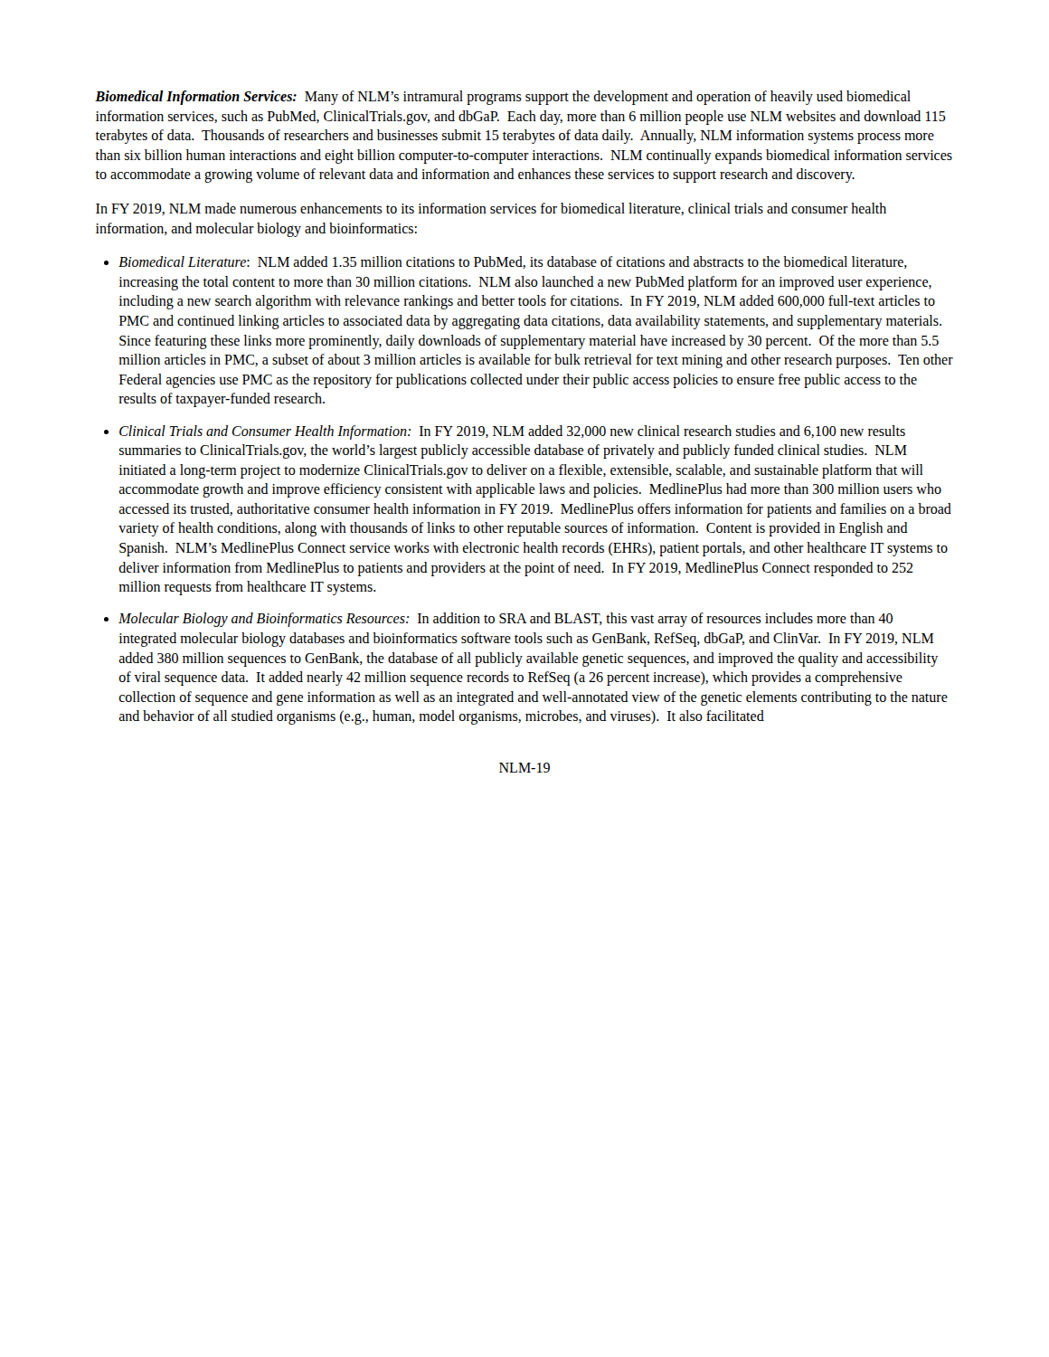Biomedical Information Services: Many of NLM’s intramural programs support the development and operation of heavily used biomedical information services, such as PubMed, ClinicalTrials.gov, and dbGaP. Each day, more than 6 million people use NLM websites and download 115 terabytes of data. Thousands of researchers and businesses submit 15 terabytes of data daily. Annually, NLM information systems process more than six billion human interactions and eight billion computer-to-computer interactions. NLM continually expands biomedical information services to accommodate a growing volume of relevant data and information and enhances these services to support research and discovery.
In FY 2019, NLM made numerous enhancements to its information services for biomedical literature, clinical trials and consumer health information, and molecular biology and bioinformatics:
Biomedical Literature: NLM added 1.35 million citations to PubMed, its database of citations and abstracts to the biomedical literature, increasing the total content to more than 30 million citations. NLM also launched a new PubMed platform for an improved user experience, including a new search algorithm with relevance rankings and better tools for citations. In FY 2019, NLM added 600,000 full-text articles to PMC and continued linking articles to associated data by aggregating data citations, data availability statements, and supplementary materials. Since featuring these links more prominently, daily downloads of supplementary material have increased by 30 percent. Of the more than 5.5 million articles in PMC, a subset of about 3 million articles is available for bulk retrieval for text mining and other research purposes. Ten other Federal agencies use PMC as the repository for publications collected under their public access policies to ensure free public access to the results of taxpayer-funded research.
Clinical Trials and Consumer Health Information: In FY 2019, NLM added 32,000 new clinical research studies and 6,100 new results summaries to ClinicalTrials.gov, the world’s largest publicly accessible database of privately and publicly funded clinical studies. NLM initiated a long-term project to modernize ClinicalTrials.gov to deliver on a flexible, extensible, scalable, and sustainable platform that will accommodate growth and improve efficiency consistent with applicable laws and policies. MedlinePlus had more than 300 million users who accessed its trusted, authoritative consumer health information in FY 2019. MedlinePlus offers information for patients and families on a broad variety of health conditions, along with thousands of links to other reputable sources of information. Content is provided in English and Spanish. NLM’s MedlinePlus Connect service works with electronic health records (EHRs), patient portals, and other healthcare IT systems to deliver information from MedlinePlus to patients and providers at the point of need. In FY 2019, MedlinePlus Connect responded to 252 million requests from healthcare IT systems.
Molecular Biology and Bioinformatics Resources: In addition to SRA and BLAST, this vast array of resources includes more than 40 integrated molecular biology databases and bioinformatics software tools such as GenBank, RefSeq, dbGaP, and ClinVar. In FY 2019, NLM added 380 million sequences to GenBank, the database of all publicly available genetic sequences, and improved the quality and accessibility of viral sequence data. It added nearly 42 million sequence records to RefSeq (a 26 percent increase), which provides a comprehensive collection of sequence and gene information as well as an integrated and well-annotated view of the genetic elements contributing to the nature and behavior of all studied organisms (e.g., human, model organisms, microbes, and viruses). It also facilitated
NLM-19